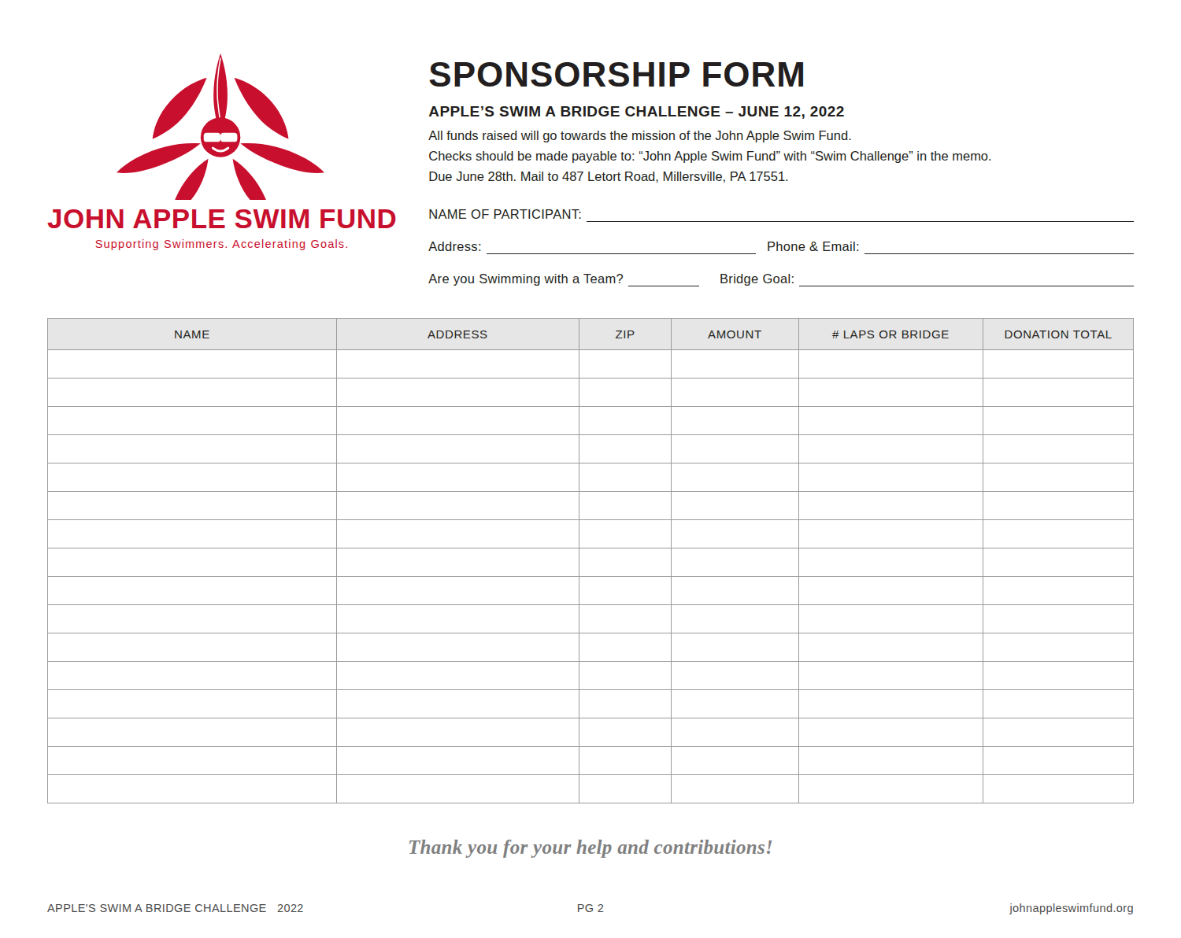JOHN APPLE SWIM FUND
Supporting Swimmers. Accelerating Goals.
SPONSORSHIP FORM
APPLE’S SWIM A BRIDGE CHALLENGE – JUNE 12, 2022
All funds raised will go towards the mission of the John Apple Swim Fund.
Checks should be made payable to: “John Apple Swim Fund” with “Swim Challenge” in the memo.
Due June 28th. Mail to 487 Letort Road, Millersville, PA 17551.
NAME OF PARTICIPANT:
Address: Phone & Email:
Are you Swimming with a Team? Bridge Goal:
| NAME | ADDRESS | ZIP | AMOUNT | # LAPS OR BRIDGE | DONATION TOTAL |
| --- | --- | --- | --- | --- | --- |
Thank you for your help and contributions!
APPLE'S SWIM A BRIDGE CHALLENGE 2022
PG 2
johnappleswimfund.org